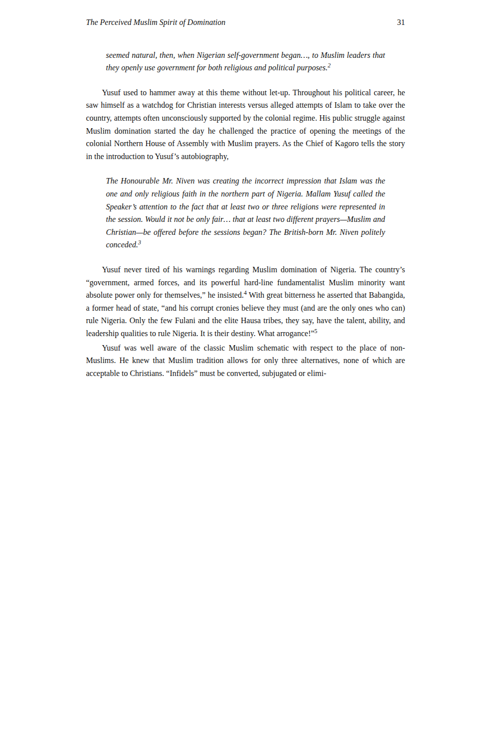The Perceived Muslim Spirit of Domination 31
seemed natural, then, when Nigerian self-government began…, to Muslim leaders that they openly use government for both religious and political purposes.2
Yusuf used to hammer away at this theme without let-up. Throughout his political career, he saw himself as a watchdog for Christian interests versus alleged attempts of Islam to take over the country, attempts often unconsciously supported by the colonial regime. His public struggle against Muslim domination started the day he challenged the practice of opening the meetings of the colonial Northern House of Assembly with Muslim prayers. As the Chief of Kagoro tells the story in the introduction to Yusuf’s autobiography,
The Honourable Mr. Niven was creating the incorrect impression that Islam was the one and only religious faith in the northern part of Nigeria. Mallam Yusuf called the Speaker’s attention to the fact that at least two or three religions were represented in the session. Would it not be only fair… that at least two different prayers—Muslim and Christian—be offered before the sessions began? The British-born Mr. Niven politely conceded.3
Yusuf never tired of his warnings regarding Muslim domination of Nigeria. The country’s “government, armed forces, and its powerful hard-line fundamentalist Muslim minority want absolute power only for themselves,” he insisted.4 With great bitterness he asserted that Babangida, a former head of state, “and his corrupt cronies believe they must (and are the only ones who can) rule Nigeria. Only the few Fulani and the elite Hausa tribes, they say, have the talent, ability, and leadership qualities to rule Nigeria. It is their destiny. What arrogance!”5
Yusuf was well aware of the classic Muslim schematic with respect to the place of non-Muslims. He knew that Muslim tradition allows for only three alternatives, none of which are acceptable to Christians. “Infidels” must be converted, subjugated or elimi-